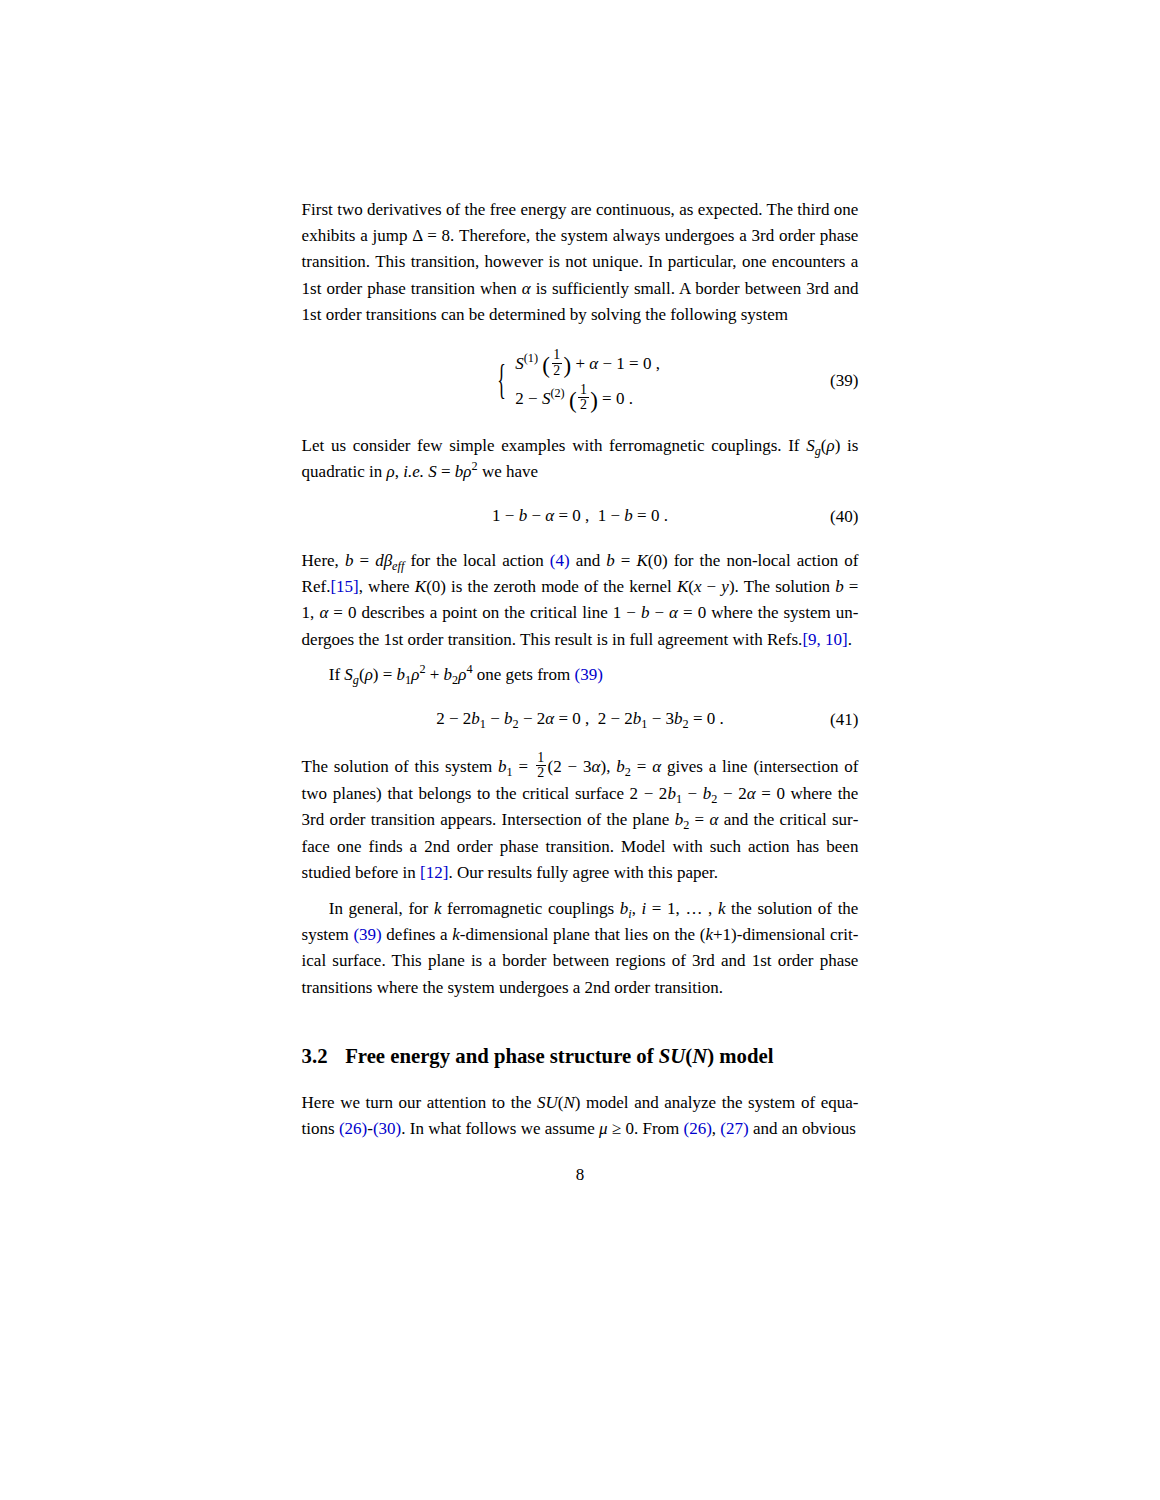First two derivatives of the free energy are continuous, as expected. The third one exhibits a jump Δ = 8. Therefore, the system always undergoes a 3rd order phase transition. This transition, however is not unique. In particular, one encounters a 1st order phase transition when α is sufficiently small. A border between 3rd and 1st order transitions can be determined by solving the following system
{
| S (1) ( 1 2 ) + α − 1 = 0 , |
| 2 − S (2) ( 1 2 ) = 0 . |
(39)
Let us consider few simple examples with ferromagnetic couplings. If Sg(ρ) is quadratic in ρ, i.e. S = bρ2 we have
1 − b − α = 0 , 1 − b = 0 . (40)
Here, b = dβeff for the local action (4) and b = K(0) for the non-local action of Ref.[15], where K(0) is the zeroth mode of the kernel K(x − y). The solution b = 1, α = 0 describes a point on the critical line 1 − b − α = 0 where the system undergoes the 1st order transition. This result is in full agreement with Refs.[9, 10].
If Sg(ρ) = b1ρ2 + b2ρ4 one gets from (39)
2 − 2b1 − b2 − 2α = 0 , 2 − 2b1 − 3b2 = 0 . (41)
The solution of this system b1 = 12(2 − 3α), b2 = α gives a line (intersection of two planes) that belongs to the critical surface 2 − 2b1 − b2 − 2α = 0 where the 3rd order transition appears. Intersection of the plane b2 = α and the critical surface one finds a 2nd order phase transition. Model with such action has been studied before in [12]. Our results fully agree with this paper.
In general, for k ferromagnetic couplings bi, i = 1, … , k the solution of the system (39) defines a k-dimensional plane that lies on the (k+1)-dimensional critical surface. This plane is a border between regions of 3rd and 1st order phase transitions where the system undergoes a 2nd order transition.
3.2 Free energy and phase structure of SU(N) model
Here we turn our attention to the SU(N) model and analyze the system of equations (26)-(30). In what follows we assume μ ≥ 0. From (26), (27) and an obvious
8